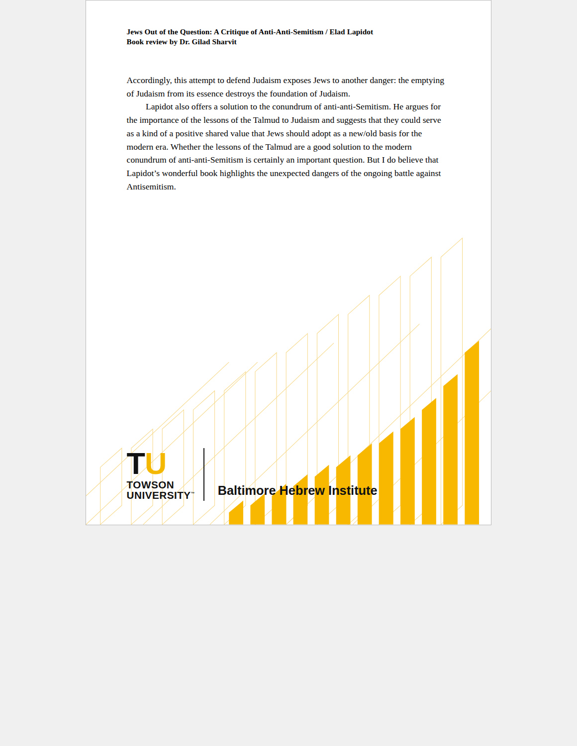Jews Out of the Question: A Critique of Anti-Anti-Semitism / Elad Lapidot Book review by Dr. Gilad Sharvit
Accordingly, this attempt to defend Judaism exposes Jews to another danger: the emptying of Judaism from its essence destroys the foundation of Judaism.
Lapidot also offers a solution to the conundrum of anti-anti-Semitism. He argues for the importance of the lessons of the Talmud to Judaism and suggests that they could serve as a kind of a positive shared value that Jews should adopt as a new/old basis for the modern era. Whether the lessons of the Talmud are a good solution to the modern conundrum of anti-anti-Semitism is certainly an important question. But I do believe that Lapidot’s wonderful book highlights the unexpected dangers of the ongoing battle against Antisemitism.
TU
TOWSON
UNIVERSITY™
Baltimore Hebrew Institute